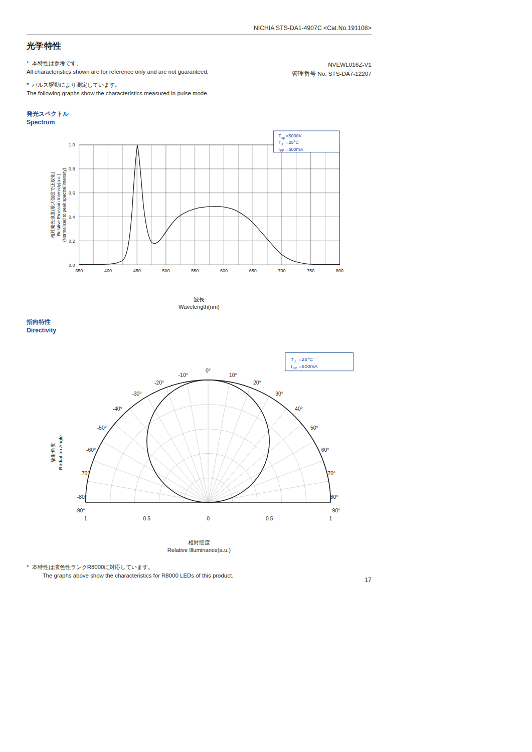NICHIA STS-DA1-4907C <Cat.No.191108>
光学特性
* 本特性は参考です。All characteristics shown are for reference only and are not guaranteed.
* パルス駆動により測定しています。The following graphs show the characteristics measured in pulse mode.
NVEWL016Z-V1
管理番号 No. STS-DA7-12207
発光スペクトル Spectrum
0.0 0.2 0.4 0.6 0.8 1.0 350 400 450 500 550 600 650 700 750 800 相対発光強度(最大強度で正規化) Relative Emission Intensity(a.u.) (Normalized to peak spectral intensity) T cp =5000K T J =25°C I FP =600mA
波長
Wavelength(nm)
指向特性 Directivity
0° -10° 10° -20° 20° -30° 30° -40° 40° -50° 50° -60° 60° -70° 70° -80° 80° -90° 90° 1 0.5 0 0.5 1 放射角度 Radiation Angle T J =25°C I FP =600mA
相対照度
Relative Illuminance(a.u.)
* 本特性は演色性ランクR8000に対応しています。
The graphs above show the characteristics for R8000 LEDs of this product.
17